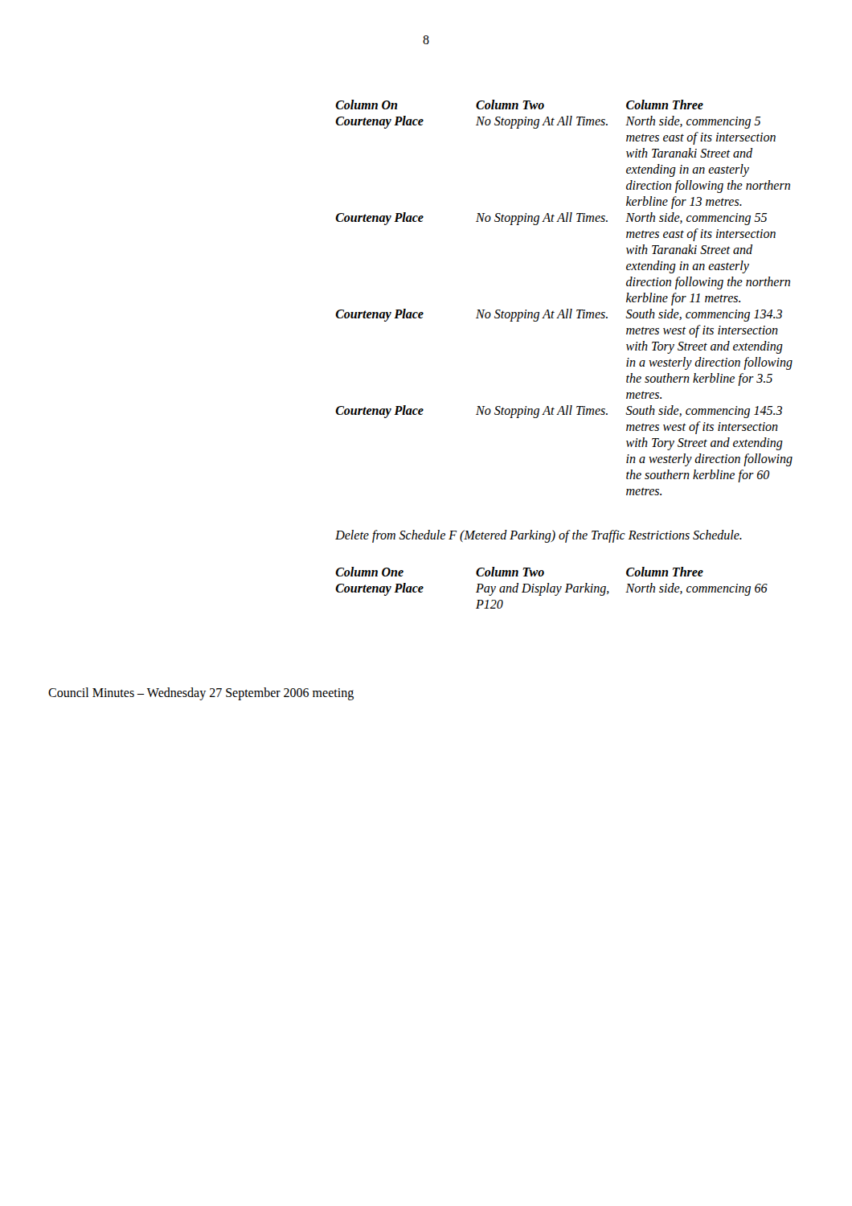8
| Column On | Column Two | Column Three |
| --- | --- | --- |
| Courtenay Place | No Stopping At All Times. | North side, commencing 5 metres east of its intersection with Taranaki Street and extending in an easterly direction following the northern kerbline for 13 metres. |
| Courtenay Place | No Stopping At All Times. | North side, commencing 55 metres east of its intersection with Taranaki Street and extending in an easterly direction following the northern kerbline for 11 metres. |
| Courtenay Place | No Stopping At All Times. | South side, commencing 134.3 metres west of its intersection with Tory Street and extending in a westerly direction following the southern kerbline for 3.5 metres. |
| Courtenay Place | No Stopping At All Times. | South side, commencing 145.3 metres west of its intersection with Tory Street and extending in a westerly direction following the southern kerbline for 60 metres. |
Delete from Schedule F (Metered Parking) of the Traffic Restrictions Schedule.
| Column One | Column Two | Column Three |
| --- | --- | --- |
| Courtenay Place | Pay and Display Parking, P120 | North side, commencing 66 |
Council Minutes – Wednesday 27 September 2006 meeting